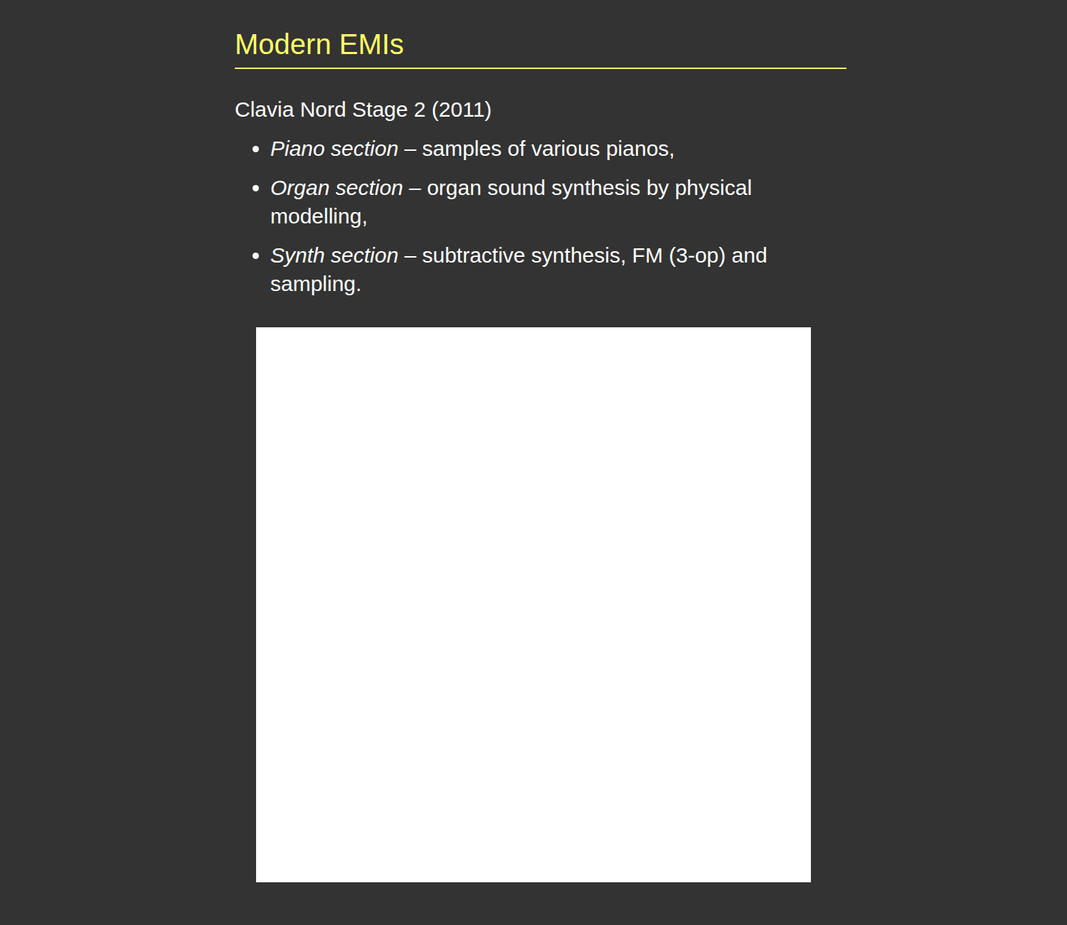Modern EMIs
Clavia Nord Stage 2 (2011)
Piano section – samples of various pianos,
Organ section – organ sound synthesis by physical modelling,
Synth section – subtractive synthesis, FM (3-op) and sampling.